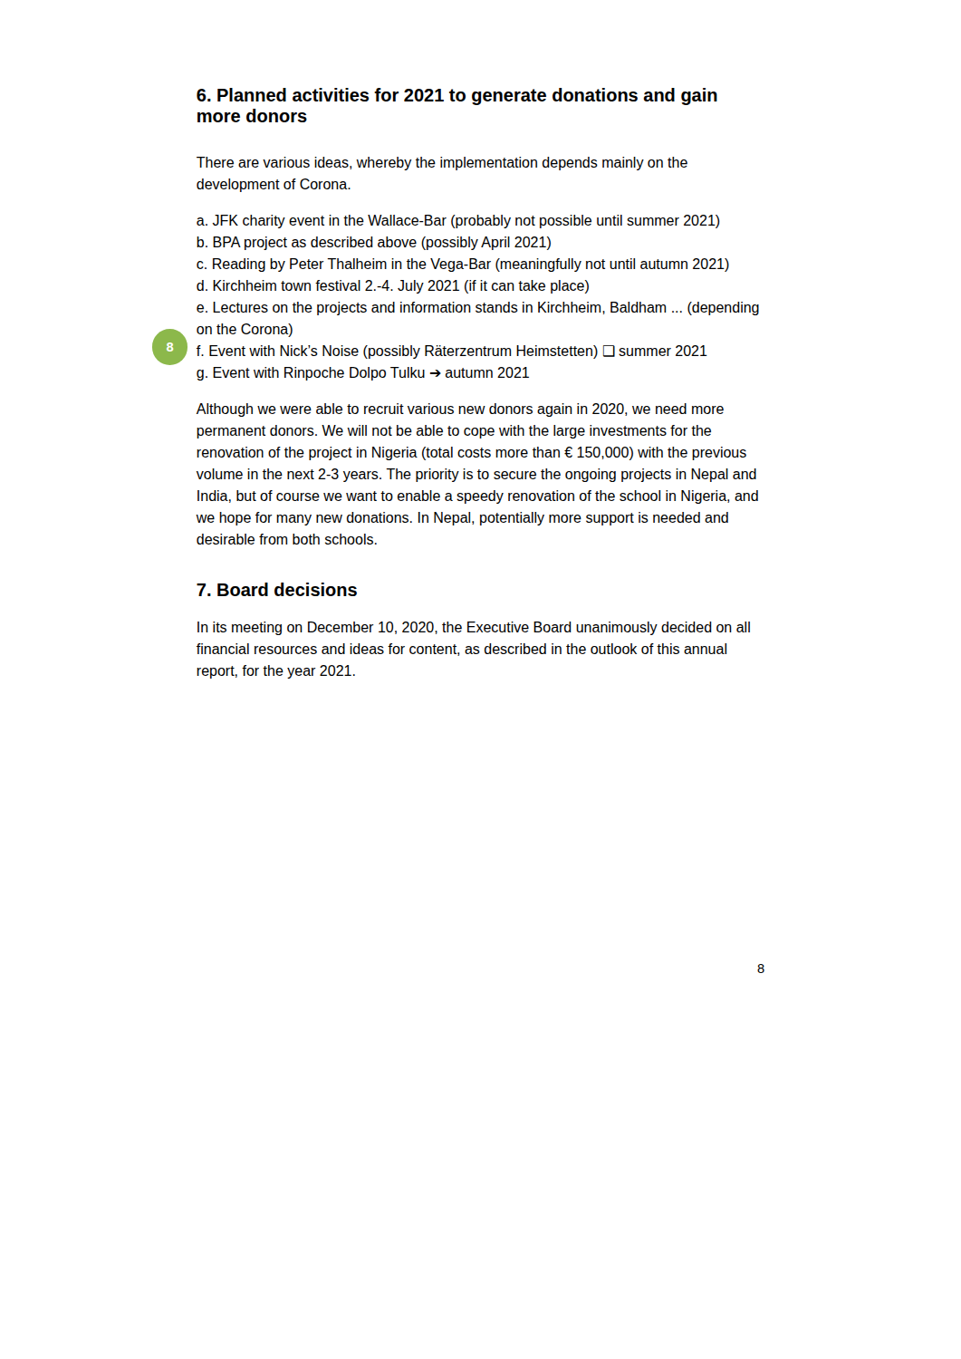8
6. Planned activities for 2021 to generate donations and gain more donors
There are various ideas, whereby the implementation depends mainly on the development of Corona.
a. JFK charity event in the Wallace-Bar (probably not possible until summer 2021)
b. BPA project as described above (possibly April 2021)
c. Reading by Peter Thalheim in the Vega-Bar (meaningfully not until autumn 2021)
d. Kirchheim town festival 2.-4. July 2021 (if it can take place)
e. Lectures on the projects and information stands in Kirchheim, Baldham ... (depending on the Corona)
f. Event with Nick’s Noise (possibly Räterzentrum Heimstetten) ❑ summer 2021
g. Event with Rinpoche Dolpo Tulku ➔ autumn 2021
Although we were able to recruit various new donors again in 2020, we need more permanent donors. We will not be able to cope with the large investments for the renovation of the project in Nigeria (total costs more than € 150,000) with the previous volume in the next 2-3 years. The priority is to secure the ongoing projects in Nepal and India, but of course we want to enable a speedy renovation of the school in Nigeria, and we hope for many new donations. In Nepal, potentially more support is needed and desirable from both schools.
7. Board decisions
In its meeting on December 10, 2020, the Executive Board unanimously decided on all financial resources and ideas for content, as described in the outlook of this annual report, for the year 2021.
8